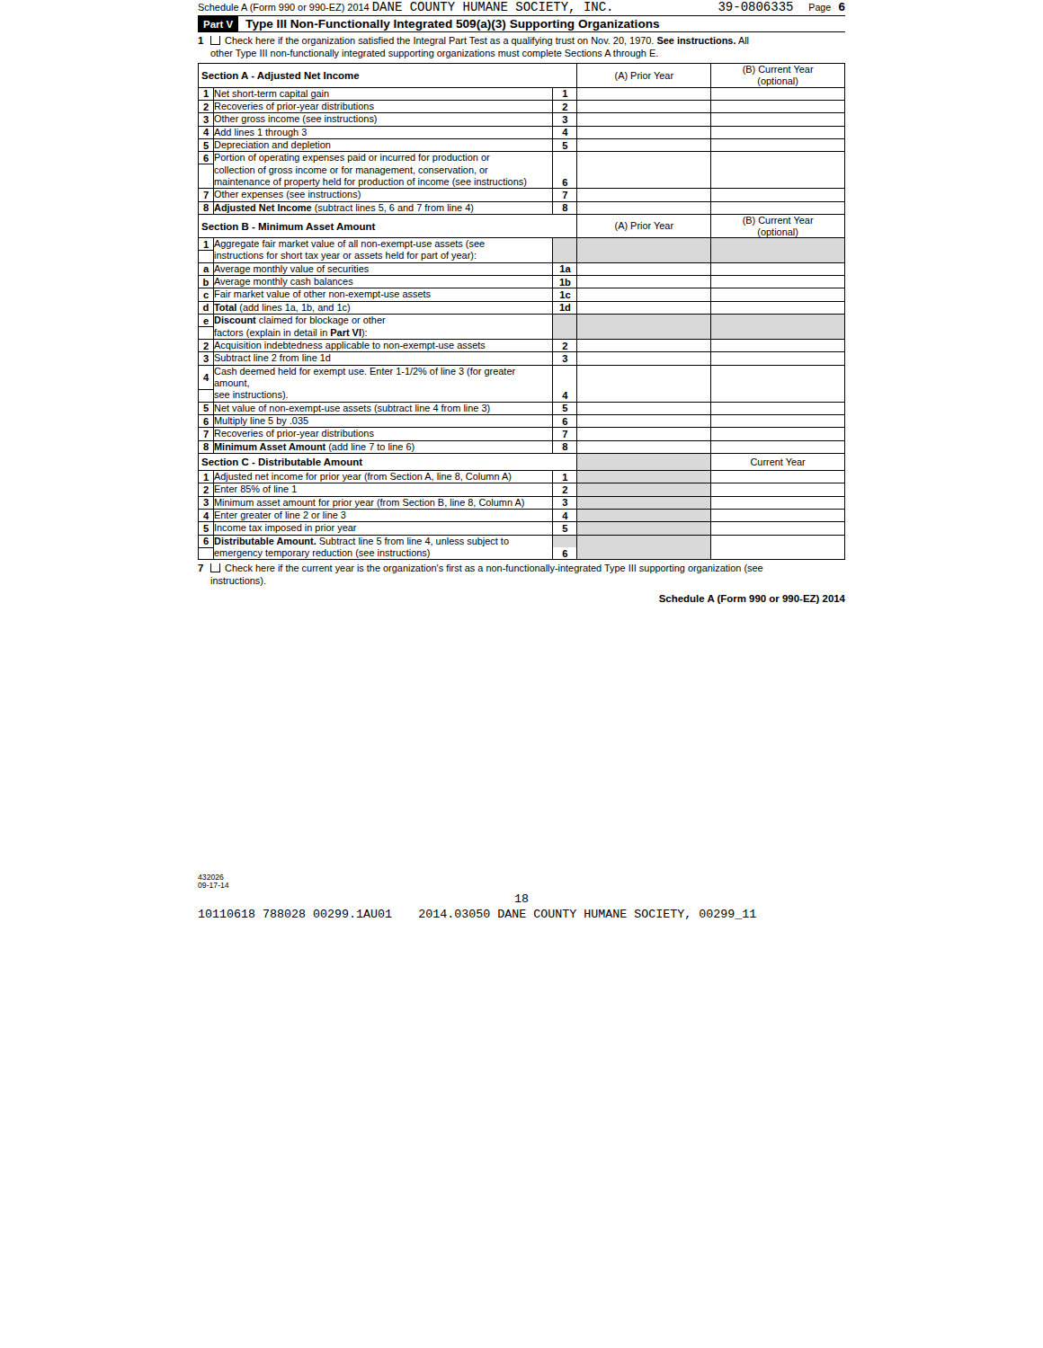Schedule A (Form 990 or 990-EZ) 2014 DANE COUNTY HUMANE SOCIETY, INC.
39-0806335 Page 6
Part V
Type III Non-Functionally Integrated 509(a)(3) Supporting Organizations
1
Check here if the organization satisfied the Integral Part Test as a qualifying trust on Nov. 20, 1970. See instructions. All
other Type III non-functionally integrated supporting organizations must complete Sections A through E.
| Section A - Adjusted Net Income | (A) Prior Year | (B) Current Year (optional) |
| 1 | Net short-term capital gain | 1 | | |
| 2 | Recoveries of prior-year distributions | 2 | | |
| 3 | Other gross income (see instructions) | 3 | | |
| 4 | Add lines 1 through 3 | 4 | | |
| 5 | Depreciation and depletion | 5 | | |
| 6 | Portion of operating expenses paid or incurred for production or | | | |
| | collection of gross income or for management, conservation, or | | | |
| | maintenance of property held for production of income (see instructions) | 6 | | |
| 7 | Other expenses (see instructions) | 7 | | |
| 8 | Adjusted Net Income (subtract lines 5, 6 and 7 from line 4) | 8 | | |
| Section B - Minimum Asset Amount | (A) Prior Year | (B) Current Year (optional) |
| 1 | Aggregate fair market value of all non-exempt-use assets (see | | | |
| | instructions for short tax year or assets held for part of year): | | | |
| a | Average monthly value of securities | 1a | | |
| b | Average monthly cash balances | 1b | | |
| c | Fair market value of other non-exempt-use assets | 1c | | |
| d | Total (add lines 1a, 1b, and 1c) | 1d | | |
| e | Discount claimed for blockage or other | | | |
| | factors (explain in detail in Part VI ): | | | |
| 2 | Acquisition indebtedness applicable to non-exempt-use assets | 2 | | |
| 3 | Subtract line 2 from line 1d | 3 | | |
| 4 | Cash deemed held for exempt use. Enter 1-1/2% of line 3 (for greater amount, | | | |
| | see instructions). | 4 | | |
| 5 | Net value of non-exempt-use assets (subtract line 4 from line 3) | 5 | | |
| 6 | Multiply line 5 by .035 | 6 | | |
| 7 | Recoveries of prior-year distributions | 7 | | |
| 8 | Minimum Asset Amount (add line 7 to line 6) | 8 | | |
| Section C - Distributable Amount | | Current Year |
| 1 | Adjusted net income for prior year (from Section A, line 8, Column A) | 1 | | |
| 2 | Enter 85% of line 1 | 2 | | |
| 3 | Minimum asset amount for prior year (from Section B, line 8, Column A) | 3 | | |
| 4 | Enter greater of line 2 or line 3 | 4 | | |
| 5 | Income tax imposed in prior year | 5 | | |
| 6 | Distributable Amount. Subtract line 5 from line 4, unless subject to | | | |
| | emergency temporary reduction (see instructions) | 6 | | |
7
Check here if the current year is the organization's first as a non-functionally-integrated Type III supporting organization (see
instructions).
Schedule A (Form 990 or 990-EZ) 2014
432026
09-17-14
18
10110618 788028 00299.1AU01 2014.03050 DANE COUNTY HUMANE SOCIETY, 00299_11